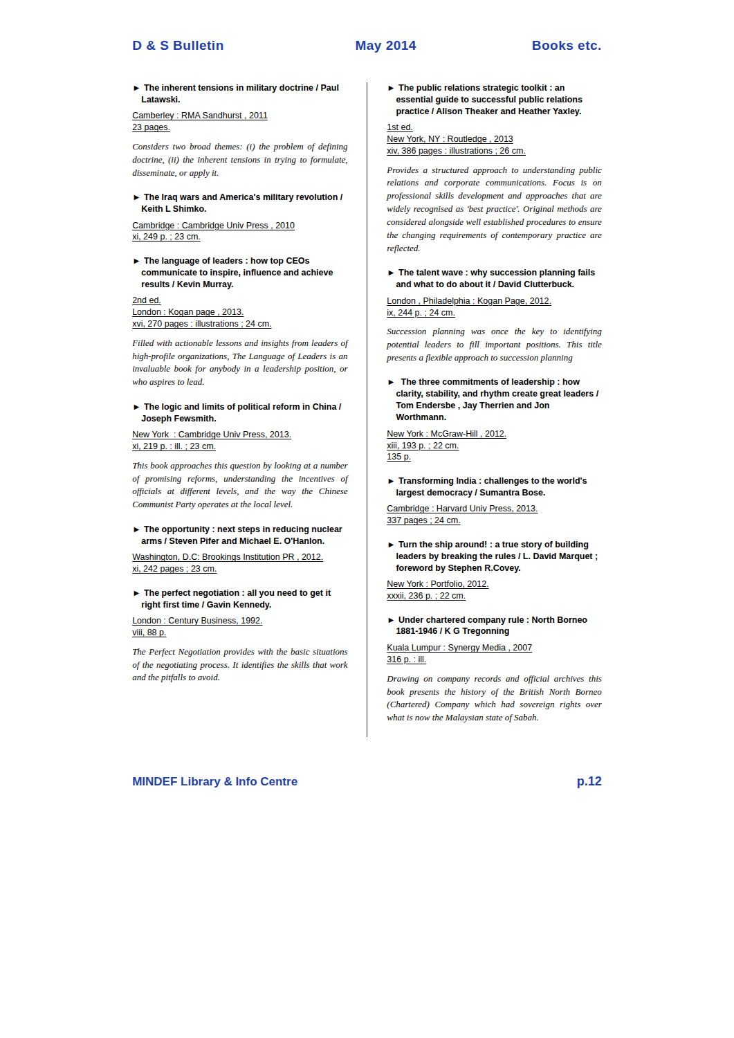D & S Bulletin
May 2014
Books etc.
►The inherent tensions in military doctrine / Paul Latawski.
Camberley : RMA Sandhurst , 2011 23 pages.
Considers two broad themes: (i) the problem of defining doctrine, (ii) the inherent tensions in trying to formulate, disseminate, or apply it.
►The Iraq wars and America's military revolution / Keith L Shimko.
Cambridge : Cambridge Univ Press , 2010 xi, 249 p. ; 23 cm.
►The language of leaders : how top CEOs communicate to inspire, influence and achieve results / Kevin Murray.
2nd ed. London : Kogan page , 2013. xvi, 270 pages : illustrations ; 24 cm.
Filled with actionable lessons and insights from leaders of high-profile organizations, The Language of Leaders is an invaluable book for anybody in a leadership position, or who aspires to lead.
►The logic and limits of political reform in China / Joseph Fewsmith.
New York : Cambridge Univ Press, 2013. xi, 219 p. : ill. ; 23 cm.
This book approaches this question by looking at a number of promising reforms, understanding the incentives of officials at different levels, and the way the Chinese Communist Party operates at the local level.
►The opportunity : next steps in reducing nuclear arms / Steven Pifer and Michael E. O'Hanlon.
Washington, D.C: Brookings Institution PR , 2012. xi, 242 pages ; 23 cm.
►The perfect negotiation : all you need to get it right first time / Gavin Kennedy.
London : Century Business, 1992. viii, 88 p.
The Perfect Negotiation provides with the basic situations of the negotiating process. It identifies the skills that work and the pitfalls to avoid.
►The public relations strategic toolkit : an essential guide to successful public relations practice / Alison Theaker and Heather Yaxley.
1st ed. New York, NY : Routledge , 2013 xiv, 386 pages : illustrations ; 26 cm.
Provides a structured approach to understanding public relations and corporate communications. Focus is on professional skills development and approaches that are widely recognised as 'best practice'. Original methods are considered alongside well established procedures to ensure the changing requirements of contemporary practice are reflected.
►The talent wave : why succession planning fails and what to do about it / David Clutterbuck.
London , Philadelphia : Kogan Page, 2012. ix, 244 p. ; 24 cm.
Succession planning was once the key to identifying potential leaders to fill important positions. This title presents a flexible approach to succession planning
► The three commitments of leadership : how clarity, stability, and rhythm create great leaders / Tom Endersbe , Jay Therrien and Jon Worthmann.
New York : McGraw-Hill , 2012. xiii, 193 p. ; 22 cm. 135 p.
►Transforming India : challenges to the world's largest democracy / Sumantra Bose.
Cambridge : Harvard Univ Press, 2013. 337 pages ; 24 cm.
►Turn the ship around! : a true story of building leaders by breaking the rules / L. David Marquet ; foreword by Stephen R.Covey.
New York : Portfolio, 2012. xxxii, 236 p. ; 22 cm.
►Under chartered company rule : North Borneo 1881-1946 / K G Tregonning
Kuala Lumpur : Synergy Media , 2007 316 p. : ill.
Drawing on company records and official archives this book presents the history of the British North Borneo (Chartered) Company which had sovereign rights over what is now the Malaysian state of Sabah.
MINDEF Library & Info Centre
p.12